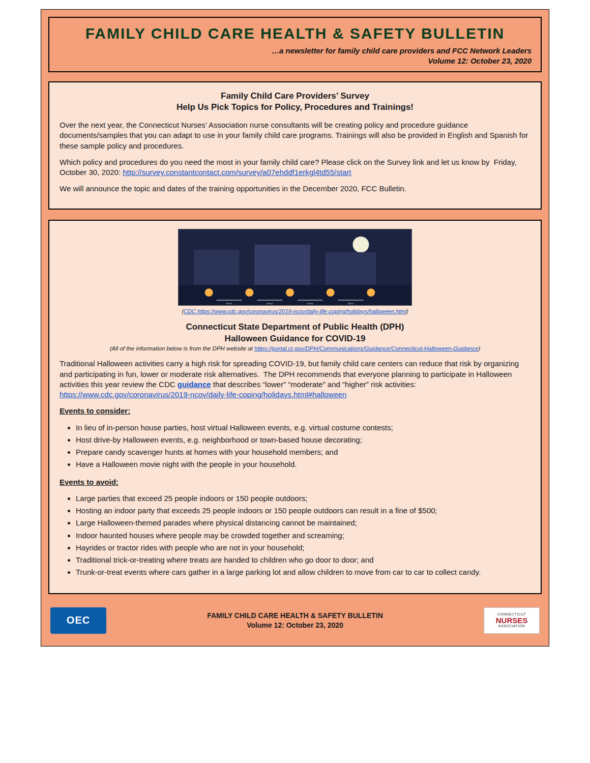FAMILY CHILD CARE HEALTH & SAFETY BULLETIN
…a newsletter for family child care providers and FCC Network Leaders
Volume 12: October 23, 2020
Family Child Care Providers’ Survey
Help Us Pick Topics for Policy, Procedures and Trainings!
Over the next year, the Connecticut Nurses’ Association nurse consultants will be creating policy and procedure guidance documents/samples that you can adapt to use in your family child care programs. Trainings will also be provided in English and Spanish for these sample policy and procedures.
Which policy and procedures do you need the most in your family child care? Please click on the Survey link and let us know by Friday, October 30, 2020: http://survey.constantcontact.com/survey/a07ehddf1erkgl4td55/start
We will announce the topic and dates of the training opportunities in the December 2020, FCC Bulletin.
(CDC https://www.cdc.gov/coronavirus/2019-ncov/daily-life-coping/holidays/halloween.html)
Connecticut State Department of Public Health (DPH)
Halloween Guidance for COVID-19
(All of the information below is from the DPH website at https://portal.ct.gov/DPH/Communications/Guidance/Connecticut-Halloween-Guidance)
Traditional Halloween activities carry a high risk for spreading COVID-19, but family child care centers can reduce that risk by organizing and participating in fun, lower or moderate risk alternatives. The DPH recommends that everyone planning to participate in Halloween activities this year review the CDC guidance that describes “lower” “moderate” and “higher” risk activities: https://www.cdc.gov/coronavirus/2019-ncov/daily-life-coping/holidays.html#halloween
Events to consider:
In lieu of in-person house parties, host virtual Halloween events, e.g. virtual costume contests;
Host drive-by Halloween events, e.g. neighborhood or town-based house decorating;
Prepare candy scavenger hunts at homes with your household members; and
Have a Halloween movie night with the people in your household.
Events to avoid:
Large parties that exceed 25 people indoors or 150 people outdoors;
Hosting an indoor party that exceeds 25 people indoors or 150 people outdoors can result in a fine of $500;
Large Halloween-themed parades where physical distancing cannot be maintained;
Indoor haunted houses where people may be crowded together and screaming;
Hayrides or tractor rides with people who are not in your household;
Traditional trick-or-treating where treats are handed to children who go door to door; and
Trunk-or-treat events where cars gather in a large parking lot and allow children to move from car to car to collect candy.
OEC
FAMILY CHILD CARE HEALTH & SAFETY BULLETIN
Volume 12: October 23, 2020
CONNECTICUT NURSES ASSOCIATION